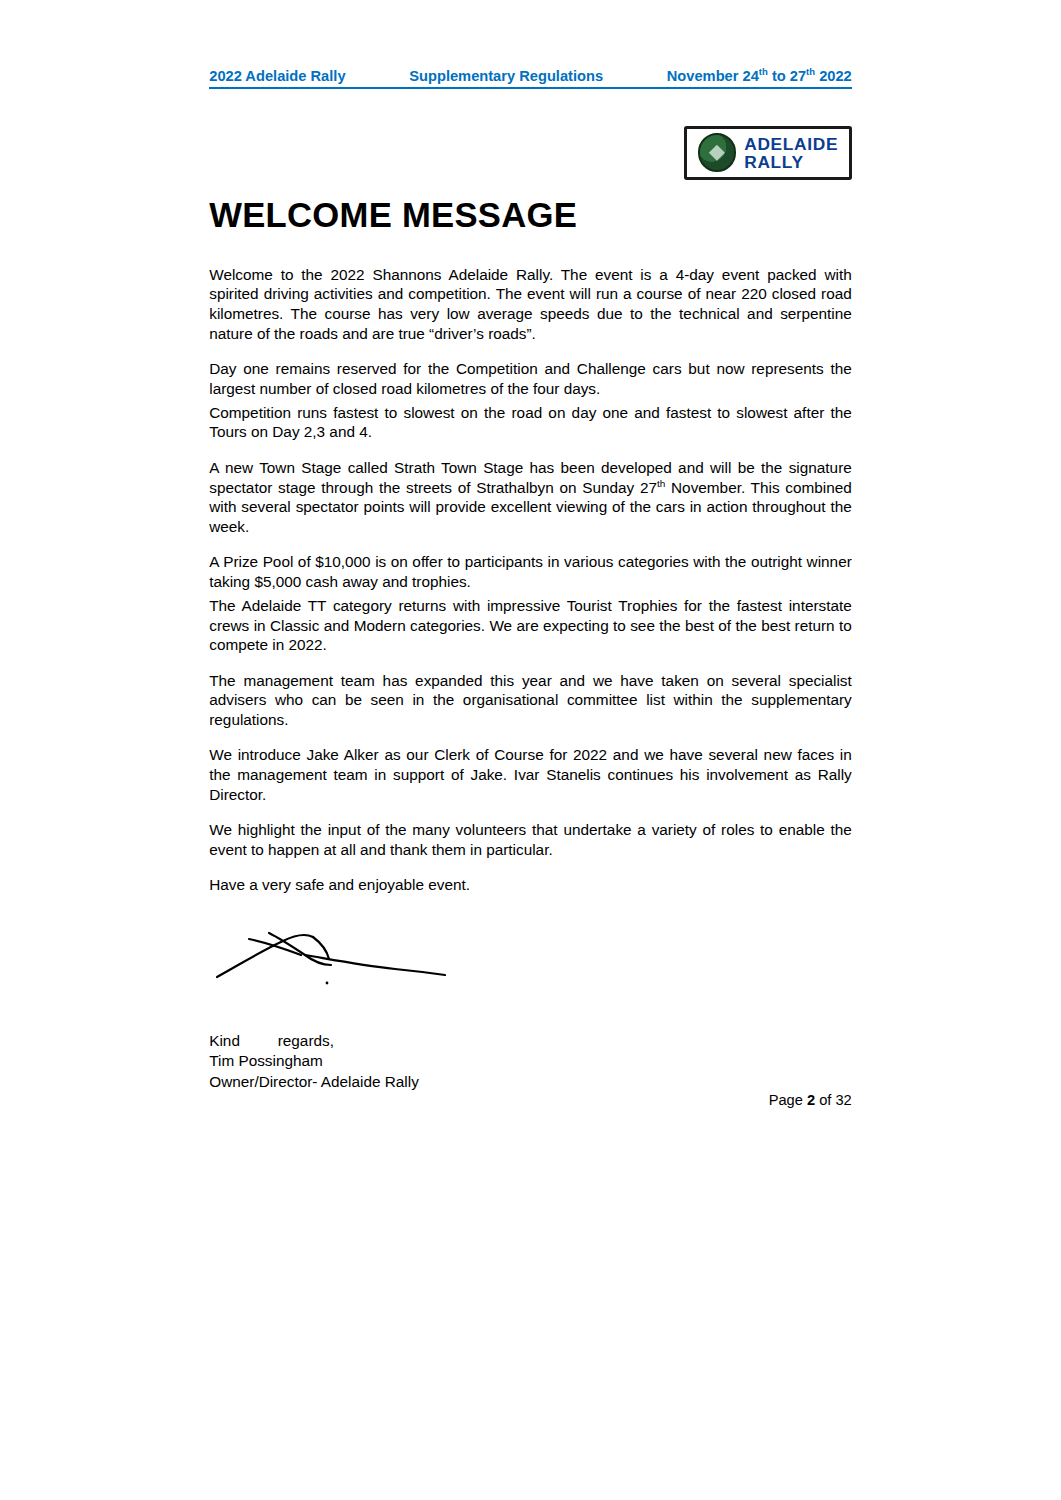2022 Adelaide Rally Supplementary Regulations November 24th to 27th 2022
AdelaideRally
WELCOME MESSAGE
Welcome to the 2022 Shannons Adelaide Rally. The event is a 4-day event packed with spirited driving activities and competition. The event will run a course of near 220 closed road kilometres. The course has very low average speeds due to the technical and serpentine nature of the roads and are true “driver’s roads”.
Day one remains reserved for the Competition and Challenge cars but now represents the largest number of closed road kilometres of the four days.
Competition runs fastest to slowest on the road on day one and fastest to slowest after the Tours on Day 2,3 and 4.
A new Town Stage called Strath Town Stage has been developed and will be the signature spectator stage through the streets of Strathalbyn on Sunday 27th November. This combined with several spectator points will provide excellent viewing of the cars in action throughout the week.
A Prize Pool of $10,000 is on offer to participants in various categories with the outright winner taking $5,000 cash away and trophies.
The Adelaide TT category returns with impressive Tourist Trophies for the fastest interstate crews in Classic and Modern categories. We are expecting to see the best of the best return to compete in 2022.
The management team has expanded this year and we have taken on several specialist advisers who can be seen in the organisational committee list within the supplementary regulations.
We introduce Jake Alker as our Clerk of Course for 2022 and we have several new faces in the management team in support of Jake. Ivar Stanelis continues his involvement as Rally Director.
We highlight the input of the many volunteers that undertake a variety of roles to enable the event to happen at all and thank them in particular.
Have a very safe and enjoyable event.
Kind regards,
Tim Possingham
Owner/Director- Adelaide Rally
Page 2 of 32